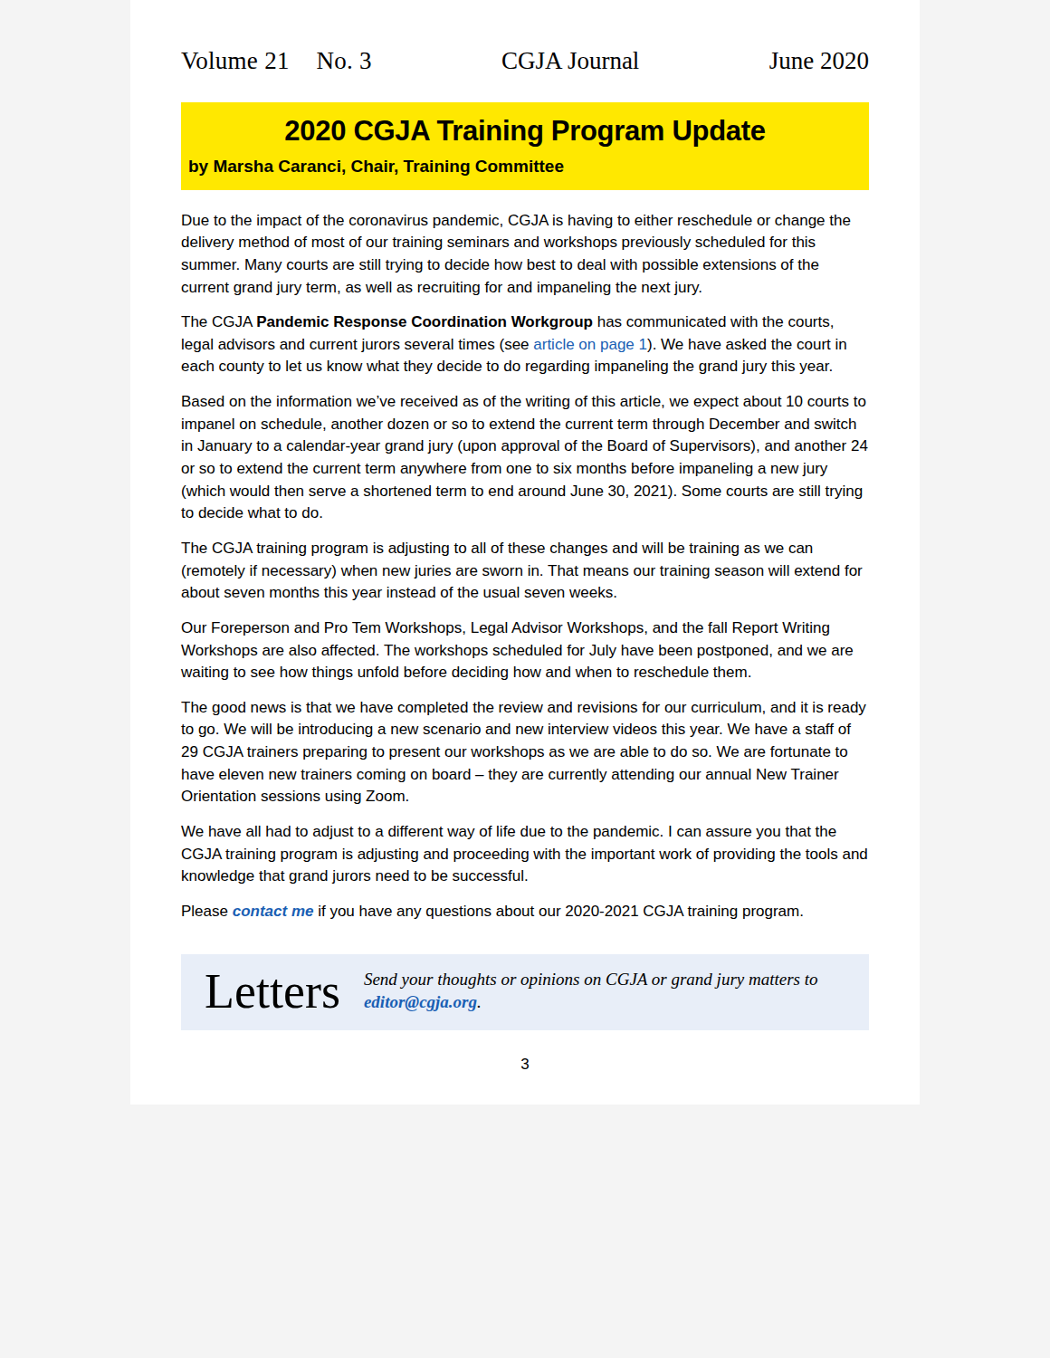Volume 21No. 3 CGJA Journal June 2020
2020 CGJA Training Program Update
by Marsha Caranci, Chair, Training Committee
Due to the impact of the coronavirus pandemic, CGJA is having to either reschedule or change the delivery method of most of our training seminars and workshops previously scheduled for this summer. Many courts are still trying to decide how best to deal with possible extensions of the current grand jury term, as well as recruiting for and impaneling the next jury.
The CGJA Pandemic Response Coordination Workgroup has communicated with the courts, legal advisors and current jurors several times (see article on page 1). We have asked the court in each county to let us know what they decide to do regarding impaneling the grand jury this year.
Based on the information we’ve received as of the writing of this article, we expect about 10 courts to impanel on schedule, another dozen or so to extend the current term through December and switch in January to a calendar-year grand jury (upon approval of the Board of Supervisors), and another 24 or so to extend the current term anywhere from one to six months before impaneling a new jury (which would then serve a shortened term to end around June 30, 2021). Some courts are still trying to decide what to do.
The CGJA training program is adjusting to all of these changes and will be training as we can (remotely if necessary) when new juries are sworn in. That means our training season will extend for about seven months this year instead of the usual seven weeks.
Our Foreperson and Pro Tem Workshops, Legal Advisor Workshops, and the fall Report Writing Workshops are also affected. The workshops scheduled for July have been postponed, and we are waiting to see how things unfold before deciding how and when to reschedule them.
The good news is that we have completed the review and revisions for our curriculum, and it is ready to go. We will be introducing a new scenario and new interview videos this year. We have a staff of 29 CGJA trainers preparing to present our workshops as we are able to do so. We are fortunate to have eleven new trainers coming on board – they are currently attending our annual New Trainer Orientation sessions using Zoom.
We have all had to adjust to a different way of life due to the pandemic. I can assure you that the CGJA training program is adjusting and proceeding with the important work of providing the tools and knowledge that grand jurors need to be successful.
Please contact me if you have any questions about our 2020-2021 CGJA training program.
Letters
Send your thoughts or opinions on CGJA or grand jury matters to editor@cgja.org.
3